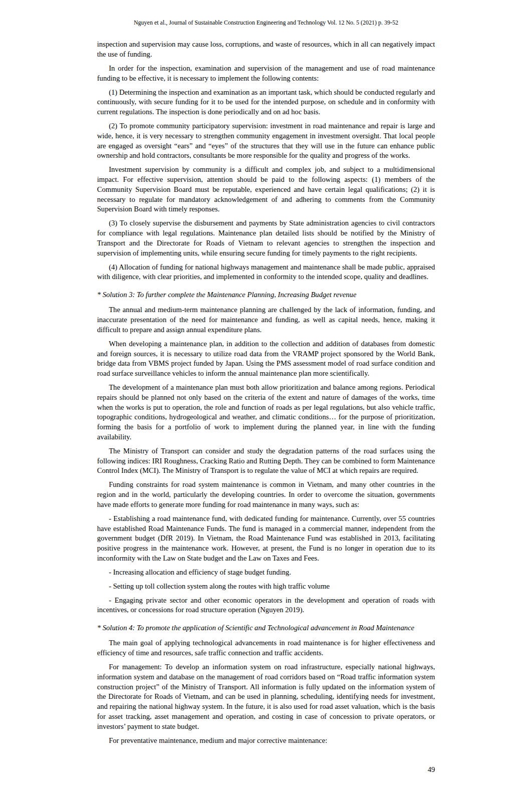Nguyen et al., Journal of Sustainable Construction Engineering and Technology Vol. 12 No. 5 (2021) p. 39-52
inspection and supervision may cause loss, corruptions, and waste of resources, which in all can negatively impact the use of funding.
In order for the inspection, examination and supervision of the management and use of road maintenance funding to be effective, it is necessary to implement the following contents:
(1) Determining the inspection and examination as an important task, which should be conducted regularly and continuously, with secure funding for it to be used for the intended purpose, on schedule and in conformity with current regulations. The inspection is done periodically and on ad hoc basis.
(2) To promote community participatory supervision: investment in road maintenance and repair is large and wide, hence, it is very necessary to strengthen community engagement in investment oversight. That local people are engaged as oversight “ears” and “eyes” of the structures that they will use in the future can enhance public ownership and hold contractors, consultants be more responsible for the quality and progress of the works.
Investment supervision by community is a difficult and complex job, and subject to a multidimensional impact. For effective supervision, attention should be paid to the following aspects: (1) members of the Community Supervision Board must be reputable, experienced and have certain legal qualifications; (2) it is necessary to regulate for mandatory acknowledgement of and adhering to comments from the Community Supervision Board with timely responses.
(3) To closely supervise the disbursement and payments by State administration agencies to civil contractors for compliance with legal regulations. Maintenance plan detailed lists should be notified by the Ministry of Transport and the Directorate for Roads of Vietnam to relevant agencies to strengthen the inspection and supervision of implementing units, while ensuring secure funding for timely payments to the right recipients.
(4) Allocation of funding for national highways management and maintenance shall be made public, appraised with diligence, with clear priorities, and implemented in conformity to the intended scope, quality and deadlines.
* Solution 3: To further complete the Maintenance Planning, Increasing Budget revenue
The annual and medium-term maintenance planning are challenged by the lack of information, funding, and inaccurate presentation of the need for maintenance and funding, as well as capital needs, hence, making it difficult to prepare and assign annual expenditure plans.
When developing a maintenance plan, in addition to the collection and addition of databases from domestic and foreign sources, it is necessary to utilize road data from the VRAMP project sponsored by the World Bank, bridge data from VBMS project funded by Japan. Using the PMS assessment model of road surface condition and road surface surveillance vehicles to inform the annual maintenance plan more scientifically.
The development of a maintenance plan must both allow prioritization and balance among regions. Periodical repairs should be planned not only based on the criteria of the extent and nature of damages of the works, time when the works is put to operation, the role and function of roads as per legal regulations, but also vehicle traffic, topographic conditions, hydrogeological and weather, and climatic conditions… for the purpose of prioritization, forming the basis for a portfolio of work to implement during the planned year, in line with the funding availability.
The Ministry of Transport can consider and study the degradation patterns of the road surfaces using the following indices: IRI Roughness, Cracking Ratio and Rutting Depth. They can be combined to form Maintenance Control Index (MCI). The Ministry of Transport is to regulate the value of MCI at which repairs are required.
Funding constraints for road system maintenance is common in Vietnam, and many other countries in the region and in the world, particularly the developing countries. In order to overcome the situation, governments have made efforts to generate more funding for road maintenance in many ways, such as:
- Establishing a road maintenance fund, with dedicated funding for maintenance. Currently, over 55 countries have established Road Maintenance Funds. The fund is managed in a commercial manner, independent from the government budget (DfR 2019). In Vietnam, the Road Maintenance Fund was established in 2013, facilitating positive progress in the maintenance work. However, at present, the Fund is no longer in operation due to its inconformity with the Law on State budget and the Law on Taxes and Fees.
- Increasing allocation and efficiency of stage budget funding.
- Setting up toll collection system along the routes with high traffic volume
- Engaging private sector and other economic operators in the development and operation of roads with incentives, or concessions for road structure operation (Nguyen 2019).
* Solution 4: To promote the application of Scientific and Technological advancement in Road Maintenance
The main goal of applying technological advancements in road maintenance is for higher effectiveness and efficiency of time and resources, safe traffic connection and traffic accidents.
For management: To develop an information system on road infrastructure, especially national highways, information system and database on the management of road corridors based on “Road traffic information system construction project” of the Ministry of Transport. All information is fully updated on the information system of the Directorate for Roads of Vietnam, and can be used in planning, scheduling, identifying needs for investment, and repairing the national highway system. In the future, it is also used for road asset valuation, which is the basis for asset tracking, asset management and operation, and costing in case of concession to private operators, or investors’ payment to state budget.
For preventative maintenance, medium and major corrective maintenance:
49